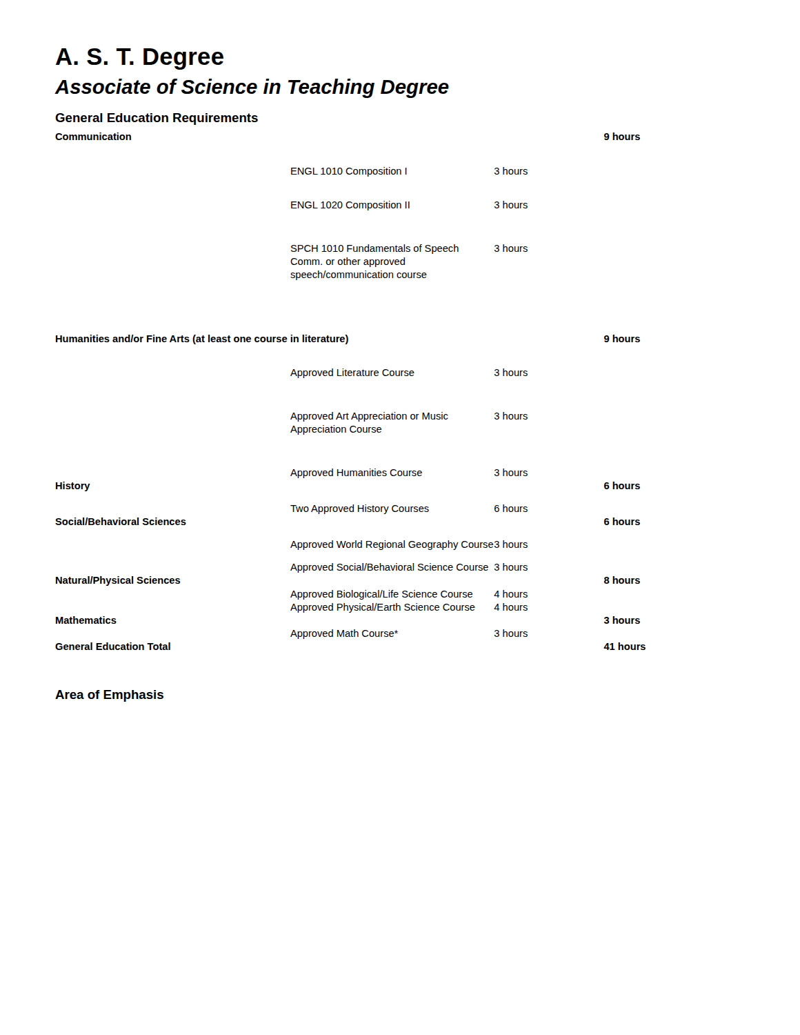A. S. T. Degree
Associate of Science in Teaching Degree
General Education Requirements
| Communication | | | 9 hours |
| | ENGL 1010 Composition I | 3 hours | |
| | ENGL 1020 Composition II | 3 hours | |
| | SPCH 1010 Fundamentals of Speech Comm. or other approved speech/communication course | 3 hours | |
| Humanities and/or Fine Arts (at least one course in literature) | 9 hours |
| | Approved Literature Course | 3 hours | |
| | Approved Art Appreciation or Music Appreciation Course | 3 hours | |
| | Approved Humanities Course | 3 hours | |
| History | | | 6 hours |
| | Two Approved History Courses | 6 hours | |
| Social/Behavioral Sciences | | | 6 hours |
| | Approved World Regional Geography Course | 3 hours | |
| | Approved Social/Behavioral Science Course | 3 hours | |
| Natural/Physical Sciences | | | 8 hours |
| | Approved Biological/Life Science Course | 4 hours | |
| | Approved Physical/Earth Science Course | 4 hours | |
| Mathematics | | | 3 hours |
| | Approved Math Course* | 3 hours | |
| General Education Total | | | 41 hours |
Area of Emphasis